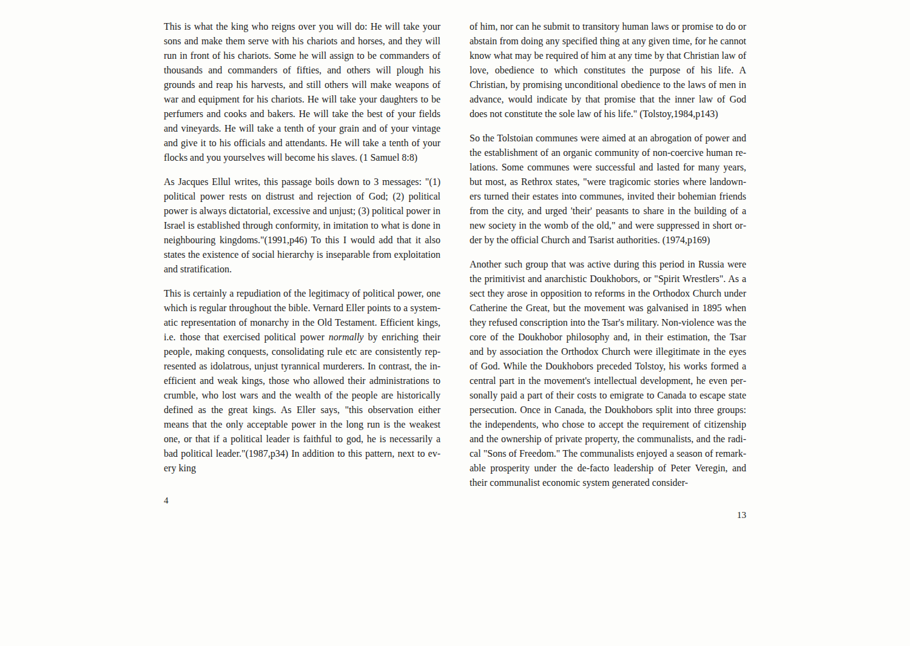This is what the king who reigns over you will do: He will take your sons and make them serve with his chariots and horses, and they will run in front of his chariots. Some he will assign to be commanders of thousands and commanders of fifties, and others will plough his grounds and reap his harvests, and still others will make weapons of war and equipment for his chariots. He will take your daughters to be perfumers and cooks and bakers. He will take the best of your fields and vineyards. He will take a tenth of your grain and of your vintage and give it to his officials and attendants. He will take a tenth of your flocks and you yourselves will become his slaves. (1 Samuel 8:8)
As Jacques Ellul writes, this passage boils down to 3 messages: "(1) political power rests on distrust and rejection of God; (2) political power is always dictatorial, excessive and unjust; (3) political power in Israel is established through conformity, in imitation to what is done in neighbouring kingdoms."(1991,p46) To this I would add that it also states the existence of social hierarchy is inseparable from exploitation and stratification.
This is certainly a repudiation of the legitimacy of political power, one which is regular throughout the bible. Vernard Eller points to a systematic representation of monarchy in the Old Testament. Efficient kings, i.e. those that exercised political power normally by enriching their people, making conquests, consolidating rule etc are consistently represented as idolatrous, unjust tyrannical murderers. In contrast, the inefficient and weak kings, those who allowed their administrations to crumble, who lost wars and the wealth of the people are historically defined as the great kings. As Eller says, "this observation either means that the only acceptable power in the long run is the weakest one, or that if a political leader is faithful to god, he is necessarily a bad political leader."(1987,p34) In addition to this pattern, next to every king
4
of him, nor can he submit to transitory human laws or promise to do or abstain from doing any specified thing at any given time, for he cannot know what may be required of him at any time by that Christian law of love, obedience to which constitutes the purpose of his life. A Christian, by promising unconditional obedience to the laws of men in advance, would indicate by that promise that the inner law of God does not constitute the sole law of his life." (Tolstoy,1984,p143)
So the Tolstoian communes were aimed at an abrogation of power and the establishment of an organic community of non-coercive human relations. Some communes were successful and lasted for many years, but most, as Rethrox states, "were tragicomic stories where landowners turned their estates into communes, invited their bohemian friends from the city, and urged 'their' peasants to share in the building of a new society in the womb of the old," and were suppressed in short order by the official Church and Tsarist authorities. (1974,p169)
Another such group that was active during this period in Russia were the primitivist and anarchistic Doukhobors, or "Spirit Wrestlers". As a sect they arose in opposition to reforms in the Orthodox Church under Catherine the Great, but the movement was galvanised in 1895 when they refused conscription into the Tsar's military. Non-violence was the core of the Doukhobor philosophy and, in their estimation, the Tsar and by association the Orthodox Church were illegitimate in the eyes of God. While the Doukhobors preceded Tolstoy, his works formed a central part in the movement's intellectual development, he even personally paid a part of their costs to emigrate to Canada to escape state persecution. Once in Canada, the Doukhobors split into three groups: the independents, who chose to accept the requirement of citizenship and the ownership of private property, the communalists, and the radical "Sons of Freedom." The communalists enjoyed a season of remarkable prosperity under the de-facto leadership of Peter Veregin, and their communalist economic system generated consider-
13